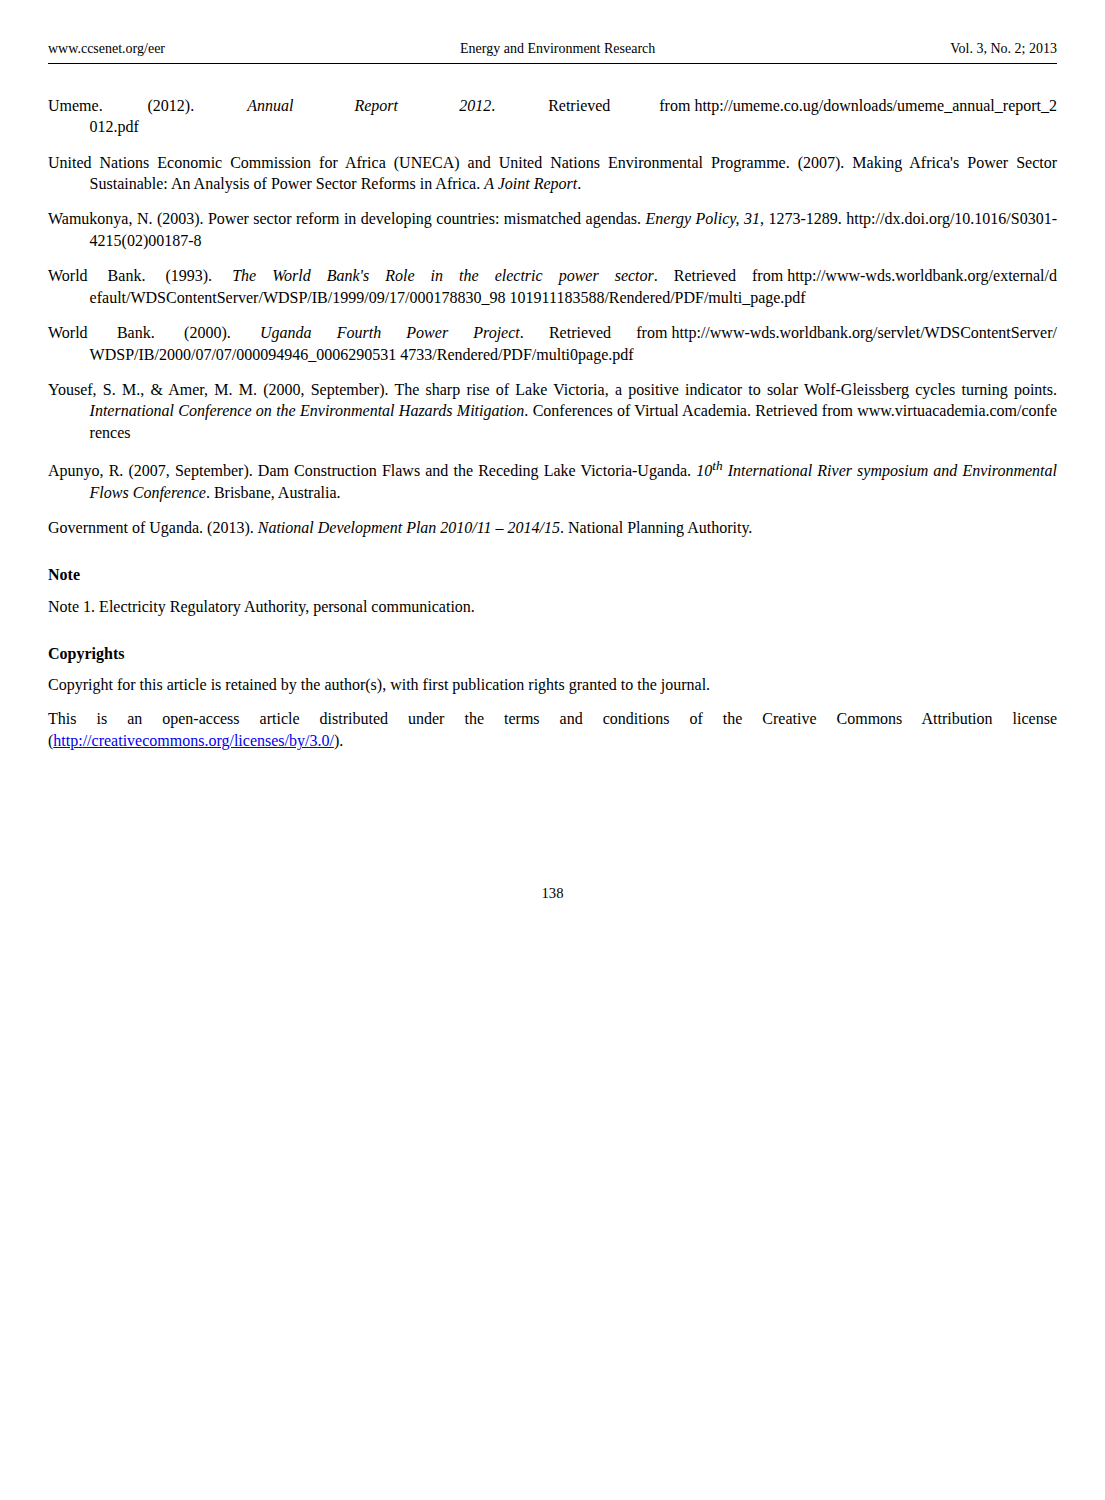www.ccsenet.org/eer
Energy and Environment Research
Vol. 3, No. 2; 2013
Umeme. (2012). Annual Report 2012. Retrieved from http://umeme.co.ug/downloads/umeme_annual_report_2012.pdf
United Nations Economic Commission for Africa (UNECA) and United Nations Environmental Programme. (2007). Making Africa's Power Sector Sustainable: An Analysis of Power Sector Reforms in Africa. A Joint Report.
Wamukonya, N. (2003). Power sector reform in developing countries: mismatched agendas. Energy Policy, 31, 1273-1289. http://dx.doi.org/10.1016/S0301-4215(02)00187-8
World Bank. (1993). The World Bank's Role in the electric power sector. Retrieved from http://www-wds.worldbank.org/external/default/WDSContentServer/WDSP/IB/1999/09/17/000178830_98 101911183588/Rendered/PDF/multi_page.pdf
World Bank. (2000). Uganda Fourth Power Project. Retrieved from http://www-wds.worldbank.org/servlet/WDSContentServer/WDSP/IB/2000/07/07/000094946_0006290531 4733/Rendered/PDF/multi0page.pdf
Yousef, S. M., & Amer, M. M. (2000, September). The sharp rise of Lake Victoria, a positive indicator to solar Wolf-Gleissberg cycles turning points. International Conference on the Environmental Hazards Mitigation. Conferences of Virtual Academia. Retrieved from www.virtuacademia.com/conferences
Apunyo, R. (2007, September). Dam Construction Flaws and the Receding Lake Victoria-Uganda. 10th International River symposium and Environmental Flows Conference. Brisbane, Australia.
Government of Uganda. (2013). National Development Plan 2010/11 – 2014/15. National Planning Authority.
Note
Note 1. Electricity Regulatory Authority, personal communication.
Copyrights
Copyright for this article is retained by the author(s), with first publication rights granted to the journal.
This is an open-access article distributed under the terms and conditions of the Creative Commons Attribution license (http://creativecommons.org/licenses/by/3.0/).
138